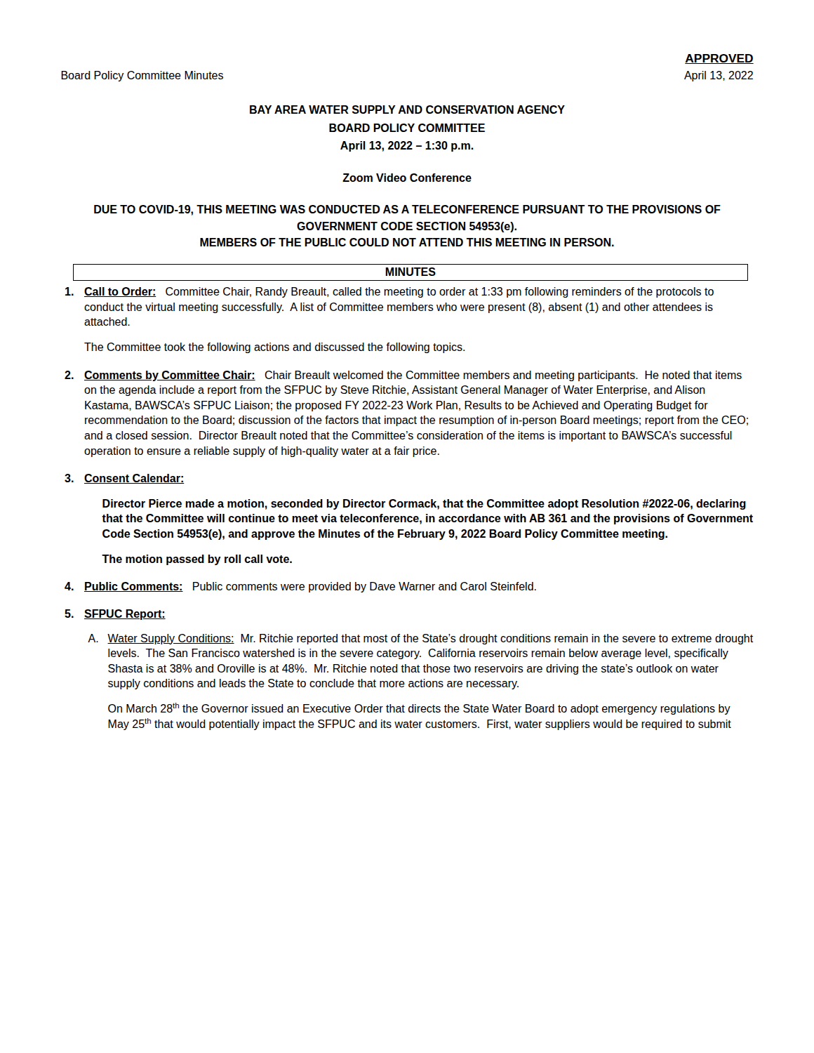APPROVED
Board Policy Committee Minutes
April 13, 2022
BAY AREA WATER SUPPLY AND CONSERVATION AGENCY
BOARD POLICY COMMITTEE
April 13, 2022 – 1:30 p.m.
Zoom Video Conference
DUE TO COVID-19, THIS MEETING WAS CONDUCTED AS A TELECONFERENCE PURSUANT TO THE PROVISIONS OF GOVERNMENT CODE SECTION 54953(e).
MEMBERS OF THE PUBLIC COULD NOT ATTEND THIS MEETING IN PERSON.
MINUTES
Call to Order: Committee Chair, Randy Breault, called the meeting to order at 1:33 pm following reminders of the protocols to conduct the virtual meeting successfully. A list of Committee members who were present (8), absent (1) and other attendees is attached.
The Committee took the following actions and discussed the following topics.
Comments by Committee Chair: Chair Breault welcomed the Committee members and meeting participants. He noted that items on the agenda include a report from the SFPUC by Steve Ritchie, Assistant General Manager of Water Enterprise, and Alison Kastama, BAWSCA’s SFPUC Liaison; the proposed FY 2022-23 Work Plan, Results to be Achieved and Operating Budget for recommendation to the Board; discussion of the factors that impact the resumption of in-person Board meetings; report from the CEO; and a closed session. Director Breault noted that the Committee’s consideration of the items is important to BAWSCA’s successful operation to ensure a reliable supply of high-quality water at a fair price.
Consent Calendar:
Director Pierce made a motion, seconded by Director Cormack, that the Committee adopt Resolution #2022-06, declaring that the Committee will continue to meet via teleconference, in accordance with AB 361 and the provisions of Government Code Section 54953(e), and approve the Minutes of the February 9, 2022 Board Policy Committee meeting.
The motion passed by roll call vote.
Public Comments: Public comments were provided by Dave Warner and Carol Steinfeld.
SFPUC Report:
Water Supply Conditions: Mr. Ritchie reported that most of the State’s drought conditions remain in the severe to extreme drought levels. The San Francisco watershed is in the severe category. California reservoirs remain below average level, specifically Shasta is at 38% and Oroville is at 48%. Mr. Ritchie noted that those two reservoirs are driving the state’s outlook on water supply conditions and leads the State to conclude that more actions are necessary.
On March 28th the Governor issued an Executive Order that directs the State Water Board to adopt emergency regulations by May 25th that would potentially impact the SFPUC and its water customers. First, water suppliers would be required to submit